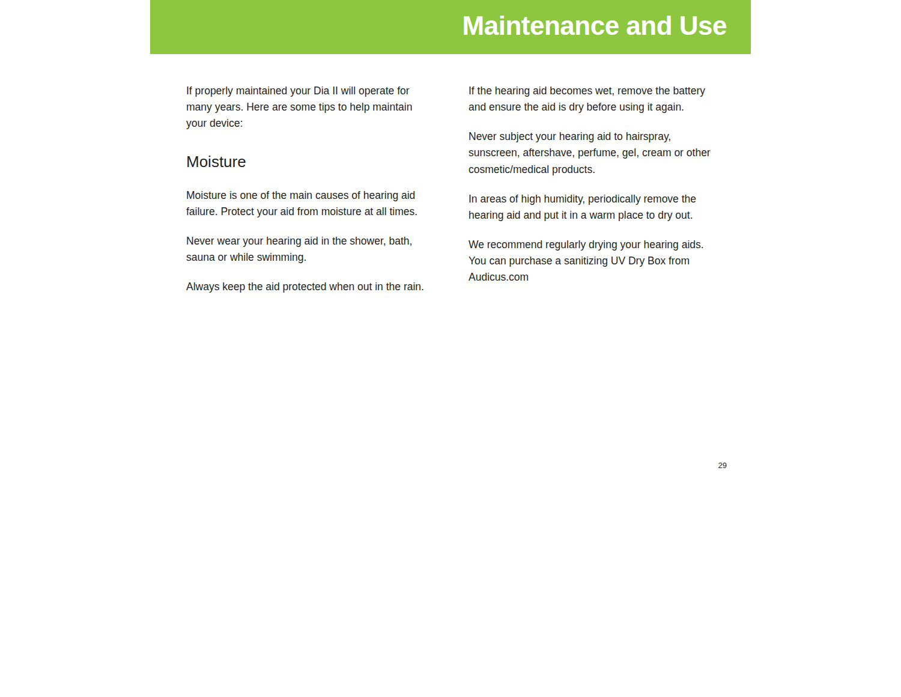Maintenance and Use
If properly maintained your Dia II will operate for many years. Here are some tips to help maintain your device:
Moisture
Moisture is one of the main causes of hearing aid failure. Protect your aid from moisture at all times.
Never wear your hearing aid in the shower, bath, sauna or while swimming.
Always keep the aid protected when out in the rain.
If the hearing aid becomes wet, remove the battery and ensure the aid is dry before using it again.
Never subject your hearing aid to hairspray, sunscreen, aftershave, perfume, gel, cream or other cosmetic/medical products.
In areas of high humidity, periodically remove the hearing aid and put it in a warm place to dry out.
We recommend regularly drying your hearing aids. You can purchase a sanitizing UV Dry Box from Audicus.com
29